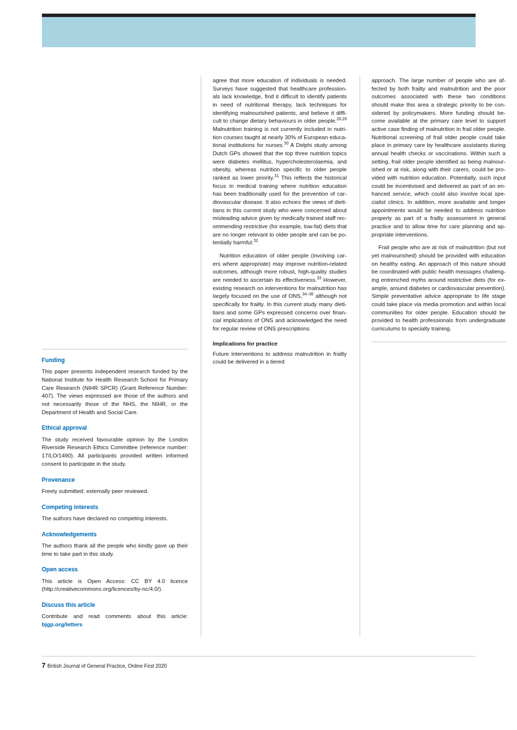Funding
This paper presents independent research funded by the National Institute for Health Research School for Primary Care Research (NIHR SPCR) (Grant Reference Number: 407). The views expressed are those of the authors and not necessarily those of the NHS, the NIHR, or the Department of Health and Social Care.
Ethical approval
The study received favourable opinion by the London Riverside Research Ethics Committee (reference number: 17/LO/1490). All participants provided written informed consent to participate in the study.
Provenance
Freely submitted; externally peer reviewed.
Competing interests
The authors have declared no competing interests.
Acknowledgements
The authors thank all the people who kindly gave up their time to take part in this study.
Open access
This article is Open Access: CC BY 4.0 licence (http://creativecommons.org/licences/by-nc/4.0/).
Discuss this article
Contribute and read comments about this article: bjgp.org/letters
agree that more education of individuals is needed. Surveys have suggested that healthcare professionals lack knowledge, find it difficult to identify patients in need of nutritional therapy, lack techniques for identifying malnourished patients, and believe it difficult to change dietary behaviours in older people.26,29 Malnutrition training is not currently included in nutrition courses taught at nearly 30% of European educational institutions for nurses.30 A Delphi study among Dutch GPs showed that the top three nutrition topics were diabetes mellitus, hypercholesterolaemia, and obesity, whereas nutrition specific to older people ranked as lower priority.31 This reflects the historical focus in medical training where nutrition education has been traditionally used for the prevention of cardiovascular disease. It also echoes the views of dietitians in this current study who were concerned about misleading advice given by medically trained staff recommending restrictive (for example, low-fat) diets that are no longer relevant to older people and can be potentially harmful.32
Nutrition education of older people (involving carers where appropriate) may improve nutrition-related outcomes, although more robust, high-quality studies are needed to ascertain its effectiveness.33 However, existing research on interventions for malnutrition has largely focused on the use of ONS,34–36 although not specifically for frailty. In this current study many dietitians and some GPs expressed concerns over financial implications of ONS and acknowledged the need for regular review of ONS prescriptions.
Implications for practice
Future interventions to address malnutrition in frailty could be delivered in a tiered
approach. The large number of people who are affected by both frailty and malnutrition and the poor outcomes associated with these two conditions should make this area a strategic priority to be considered by policymakers. More funding should become available at the primary care level to support active case finding of malnutrition in frail older people. Nutritional screening of frail older people could take place in primary care by healthcare assistants during annual health checks or vaccinations. Within such a setting, frail older people identified as being malnourished or at risk, along with their carers, could be provided with nutrition education. Potentially, such input could be incentivised and delivered as part of an enhanced service, which could also involve local specialist clinics. In addition, more available and longer appointments would be needed to address nutrition properly as part of a frailty assessment in general practice and to allow time for care planning and appropriate interventions.
Frail people who are at risk of malnutrition (but not yet malnourished) should be provided with education on healthy eating. An approach of this nature should be coordinated with public health messages challenging entrenched myths around restrictive diets (for example, around diabetes or cardiovascular prevention). Simple preventative advice appropriate to life stage could take place via media promotion and within local communities for older people. Education should be provided to health professionals from undergraduate curriculums to specialty training.
7 British Journal of General Practice, Online First 2020